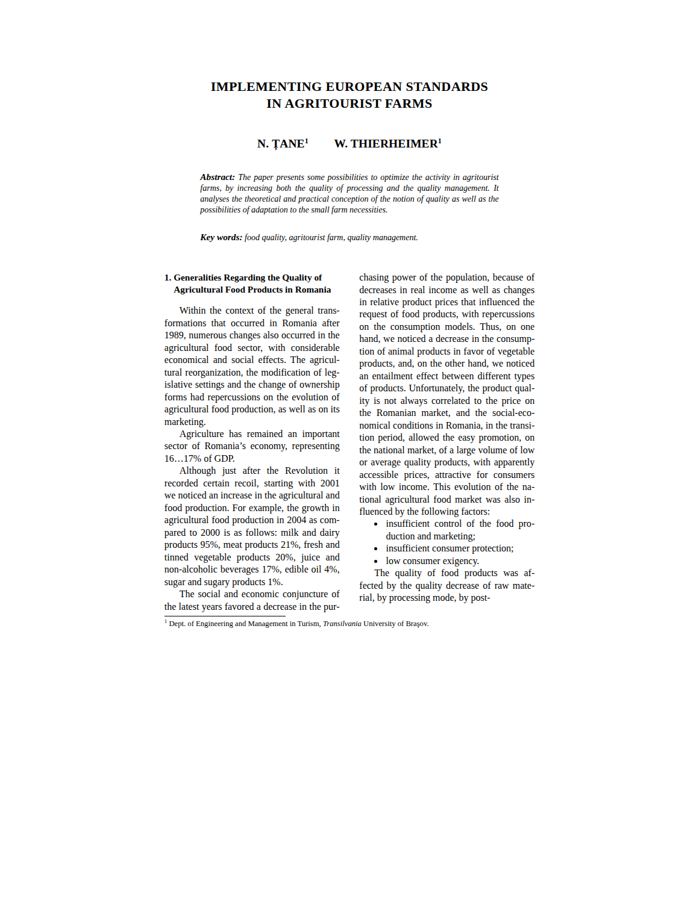Implementing European Standards
in Agritourist Farms
N. ȚANE1 W. THIERHEIMER1
Abstract: The paper presents some possibilities to optimize the activity in agritourist farms, by increasing both the quality of processing and the quality management. It analyses the theoretical and practical conception of the notion of quality as well as the possibilities of adaptation to the small farm necessities.
Key words: food quality, agritourist farm, quality management.
1. Generalities Regarding the Quality of Agricultural Food Products in Romania
Within the context of the general transformations that occurred in Romania after 1989, numerous changes also occurred in the agricultural food sector, with considerable economical and social effects. The agricultural reorganization, the modification of legislative settings and the change of ownership forms had repercussions on the evolution of agricultural food production, as well as on its marketing.
Agriculture has remained an important sector of Romania’s economy, representing 16…17% of GDP.
Although just after the Revolution it recorded certain recoil, starting with 2001 we noticed an increase in the agricultural and food production. For example, the growth in agricultural food production in 2004 as compared to 2000 is as follows: milk and dairy products 95%, meat products 21%, fresh and tinned vegetable products 20%, juice and non-alcoholic beverages 17%, edible oil 4%, sugar and sugary products 1%.
The social and economic conjuncture of the latest years favored a decrease in the purchasing power of the population, because of decreases in real income as well as changes in relative product prices that influenced the request of food products, with repercussions on the consumption models. Thus, on one hand, we noticed a decrease in the consumption of animal products in favor of vegetable products, and, on the other hand, we noticed an entailment effect between different types of products. Unfortunately, the product quality is not always correlated to the price on the Romanian market, and the social-economical conditions in Romania, in the transition period, allowed the easy promotion, on the national market, of a large volume of low or average quality products, with apparently accessible prices, attractive for consumers with low income. This evolution of the national agricultural food market was also influenced by the following factors:
insufficient control of the food production and marketing;
insufficient consumer protection;
low consumer exigency.
The quality of food products was affected by the quality decrease of raw material, by processing mode, by post-
1 Dept. of Engineering and Management in Turism, Transilvania University of Braşov.